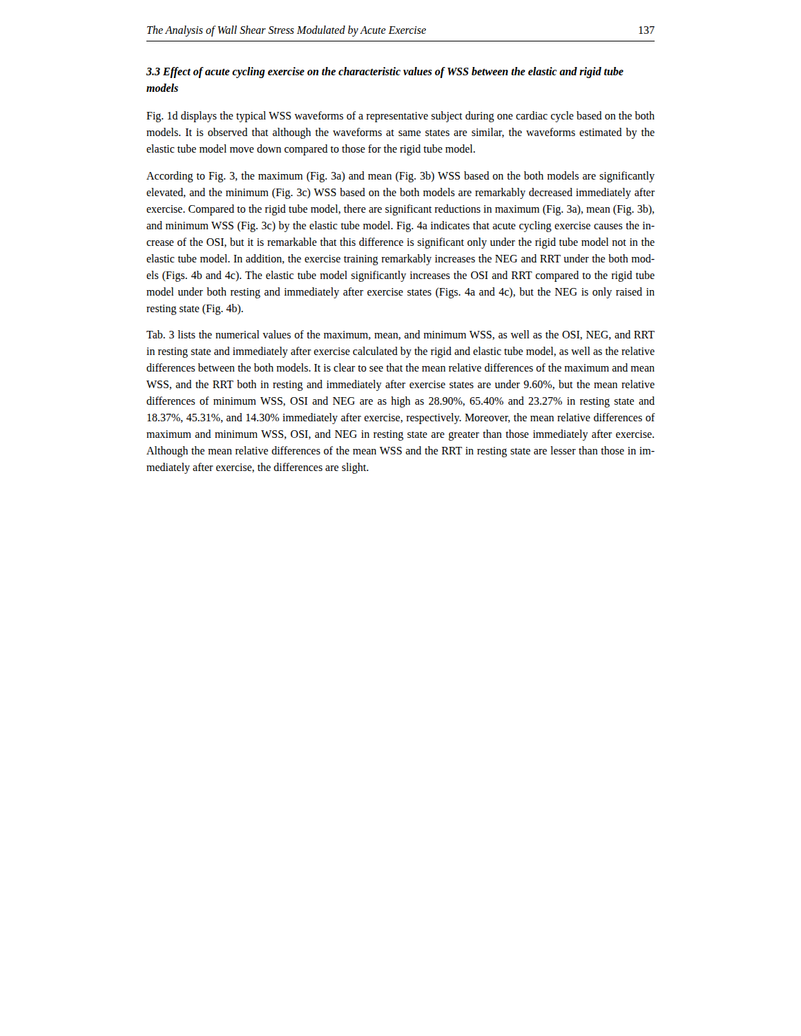The Analysis of Wall Shear Stress Modulated by Acute Exercise 137
3.3 Effect of acute cycling exercise on the characteristic values of WSS between the elastic and rigid tube models
Fig. 1d displays the typical WSS waveforms of a representative subject during one cardiac cycle based on the both models. It is observed that although the waveforms at same states are similar, the waveforms estimated by the elastic tube model move down compared to those for the rigid tube model.
According to Fig. 3, the maximum (Fig. 3a) and mean (Fig. 3b) WSS based on the both models are significantly elevated, and the minimum (Fig. 3c) WSS based on the both models are remarkably decreased immediately after exercise. Compared to the rigid tube model, there are significant reductions in maximum (Fig. 3a), mean (Fig. 3b), and minimum WSS (Fig. 3c) by the elastic tube model. Fig. 4a indicates that acute cycling exercise causes the increase of the OSI, but it is remarkable that this difference is significant only under the rigid tube model not in the elastic tube model. In addition, the exercise training remarkably increases the NEG and RRT under the both models (Figs. 4b and 4c). The elastic tube model significantly increases the OSI and RRT compared to the rigid tube model under both resting and immediately after exercise states (Figs. 4a and 4c), but the NEG is only raised in resting state (Fig. 4b).
Tab. 3 lists the numerical values of the maximum, mean, and minimum WSS, as well as the OSI, NEG, and RRT in resting state and immediately after exercise calculated by the rigid and elastic tube model, as well as the relative differences between the both models. It is clear to see that the mean relative differences of the maximum and mean WSS, and the RRT both in resting and immediately after exercise states are under 9.60%, but the mean relative differences of minimum WSS, OSI and NEG are as high as 28.90%, 65.40% and 23.27% in resting state and 18.37%, 45.31%, and 14.30% immediately after exercise, respectively. Moreover, the mean relative differences of maximum and minimum WSS, OSI, and NEG in resting state are greater than those immediately after exercise. Although the mean relative differences of the mean WSS and the RRT in resting state are lesser than those in immediately after exercise, the differences are slight.